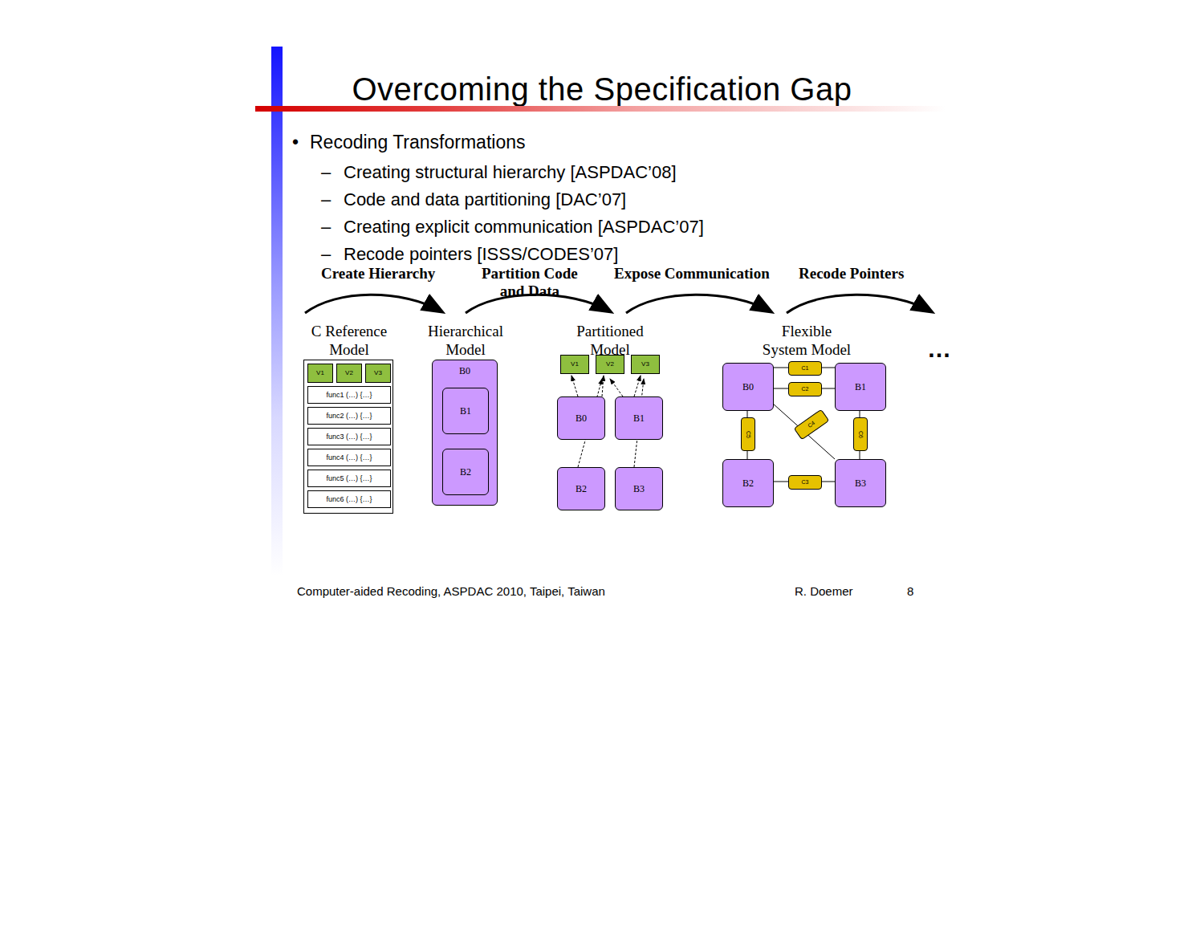Overcoming the Specification Gap
Recoding Transformations
Creating structural hierarchy [ASPDAC’08]
Code and data partitioning [DAC’07]
Creating explicit communication [ASPDAC’07]
Recode pointers [ISSS/CODES’07]
Create Hierarchy
Partition Code
and Data
Expose Communication
Recode Pointers
C Reference
Model
Hierarchical
Model
Partitioned
Model
Flexible
System Model
…
V1
V2
V3
func1 (…) {…}
func2 (…) {…}
func3 (…) {…}
func4 (…) {…}
func5 (…) {…}
func6 (…) {…}
B0
B1
B2
V1
V2
V3
B0
B1
B2
B3
B0
B1
B2
B3
C1
C2
C3
C4
C5
C6
Computer-aided Recoding, ASPDAC 2010, Taipei, Taiwan R. Doemer 8